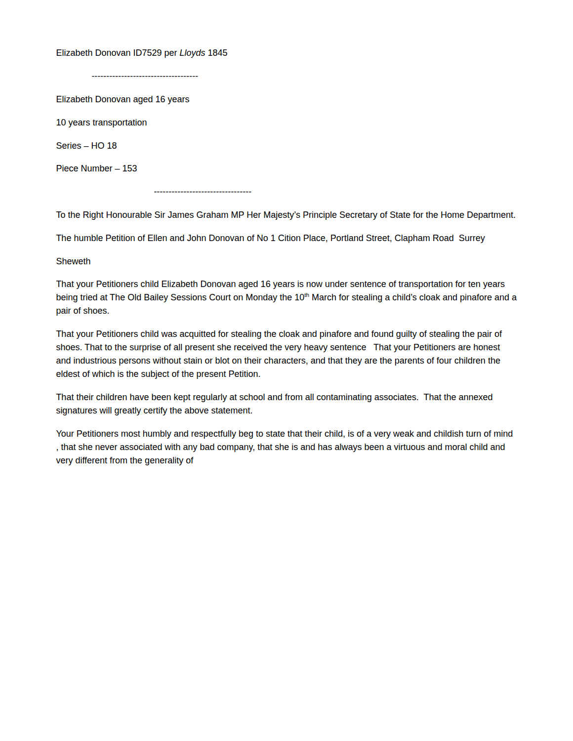Elizabeth Donovan ID7529 per Lloyds 1845
------------------------------------
Elizabeth Donovan aged 16 years
10 years transportation
Series – HO 18
Piece Number – 153
---------------------------------
To the Right Honourable Sir James Graham MP Her Majesty’s Principle Secretary of State for the Home Department.
The humble Petition of Ellen and John Donovan of No 1 Cition Place, Portland Street, Clapham Road Surrey
Sheweth
That your Petitioners child Elizabeth Donovan aged 16 years is now under sentence of transportation for ten years being tried at The Old Bailey Sessions Court on Monday the 10th March for stealing a child’s cloak and pinafore and a pair of shoes.
That your Petitioners child was acquitted for stealing the cloak and pinafore and found guilty of stealing the pair of shoes. That to the surprise of all present she received the very heavy sentence That your Petitioners are honest and industrious persons without stain or blot on their characters, and that they are the parents of four children the eldest of which is the subject of the present Petition.
That their children have been kept regularly at school and from all contaminating associates. That the annexed signatures will greatly certify the above statement.
Your Petitioners most humbly and respectfully beg to state that their child, is of a very weak and childish turn of mind , that she never associated with any bad company, that she is and has always been a virtuous and moral child and very different from the generality of